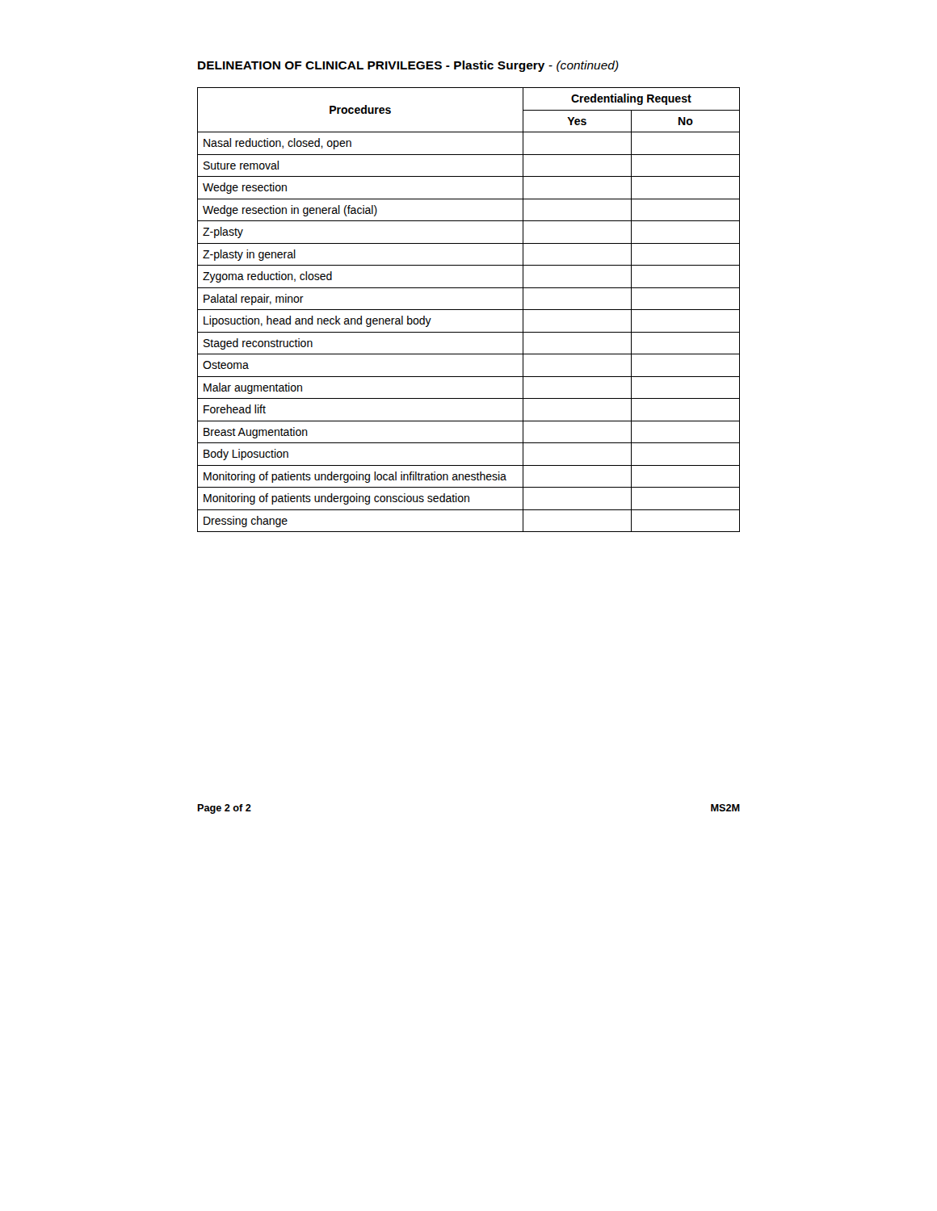DELINEATION OF CLINICAL PRIVILEGES - Plastic Surgery - (continued)
| Procedures | Credentialing Request |
| --- | --- |
| Yes | No |
| Nasal reduction, closed, open | | |
| Suture removal | | |
| Wedge resection | | |
| Wedge resection in general (facial) | | |
| Z-plasty | | |
| Z-plasty in general | | |
| Zygoma reduction, closed | | |
| Palatal repair, minor | | |
| Liposuction, head and neck and general body | | |
| Staged reconstruction | | |
| Osteoma | | |
| Malar augmentation | | |
| Forehead lift | | |
| Breast Augmentation | | |
| Body Liposuction | | |
| Monitoring of patients undergoing local infiltration anesthesia | | |
| Monitoring of patients undergoing conscious sedation | | |
| Dressing change | | |
Page 2 of 2 MS2M